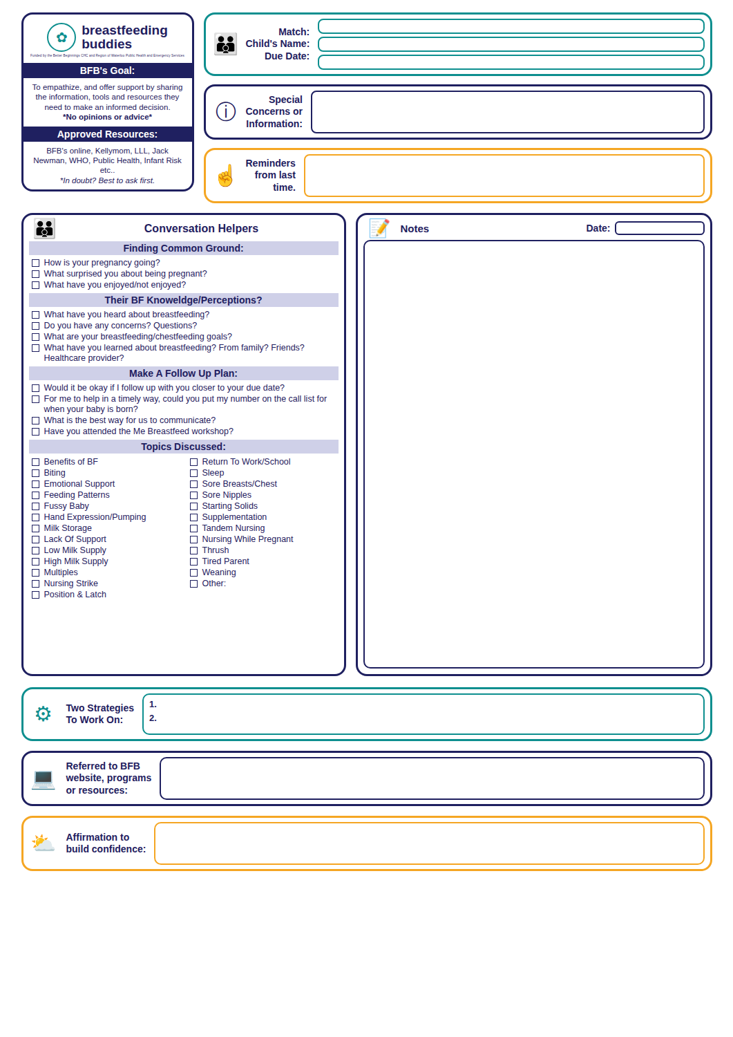✿
breastfeeding
buddies
Funded by the Better Beginnings CHC and Region of Waterloo Public Health and Emergency Services
BFB's Goal:
To empathize, and offer support by sharing the information, tools and resources they need to make an informed decision.
*No opinions or advice*
Approved Resources:
BFB's online, Kellymom, LLL, Jack Newman, WHO, Public Health, Infant Risk etc..
*In doubt? Best to ask first.
👪
Match:
Child's Name:
Due Date:
ⓘ
Special
Concerns or
Information:
☝
Reminders
from last
time.
👪
Conversation Helpers
Finding Common Ground:
How is your pregnancy going?
What surprised you about being pregnant?
What have you enjoyed/not enjoyed?
Their BF Knoweldge/Perceptions?
What have you heard about breastfeeding?
Do you have any concerns? Questions?
What are your breastfeeding/chestfeeding goals?
What have you learned about breastfeeding? From family? Friends? Healthcare provider?
Make A Follow Up Plan:
Would it be okay if I follow up with you closer to your due date?
For me to help in a timely way, could you put my number on the call list for when your baby is born?
What is the best way for us to communicate?
Have you attended the Me Breastfeed workshop?
Topics Discussed:
Benefits of BF
Biting
Emotional Support
Feeding Patterns
Fussy Baby
Hand Expression/Pumping
Milk Storage
Lack Of Support
Low Milk Supply
High Milk Supply
Multiples
Nursing Strike
Position & Latch
Return To Work/School
Sleep
Sore Breasts/Chest
Sore Nipples
Starting Solids
Supplementation
Tandem Nursing
Nursing While Pregnant
Thrush
Tired Parent
Weaning
Other:
📝
Notes
Date:
⚙
Two Strategies
To Work On:
1.
2.
💻
Referred to BFB
website, programs
or resources:
⛅
Affirmation to
build confidence: